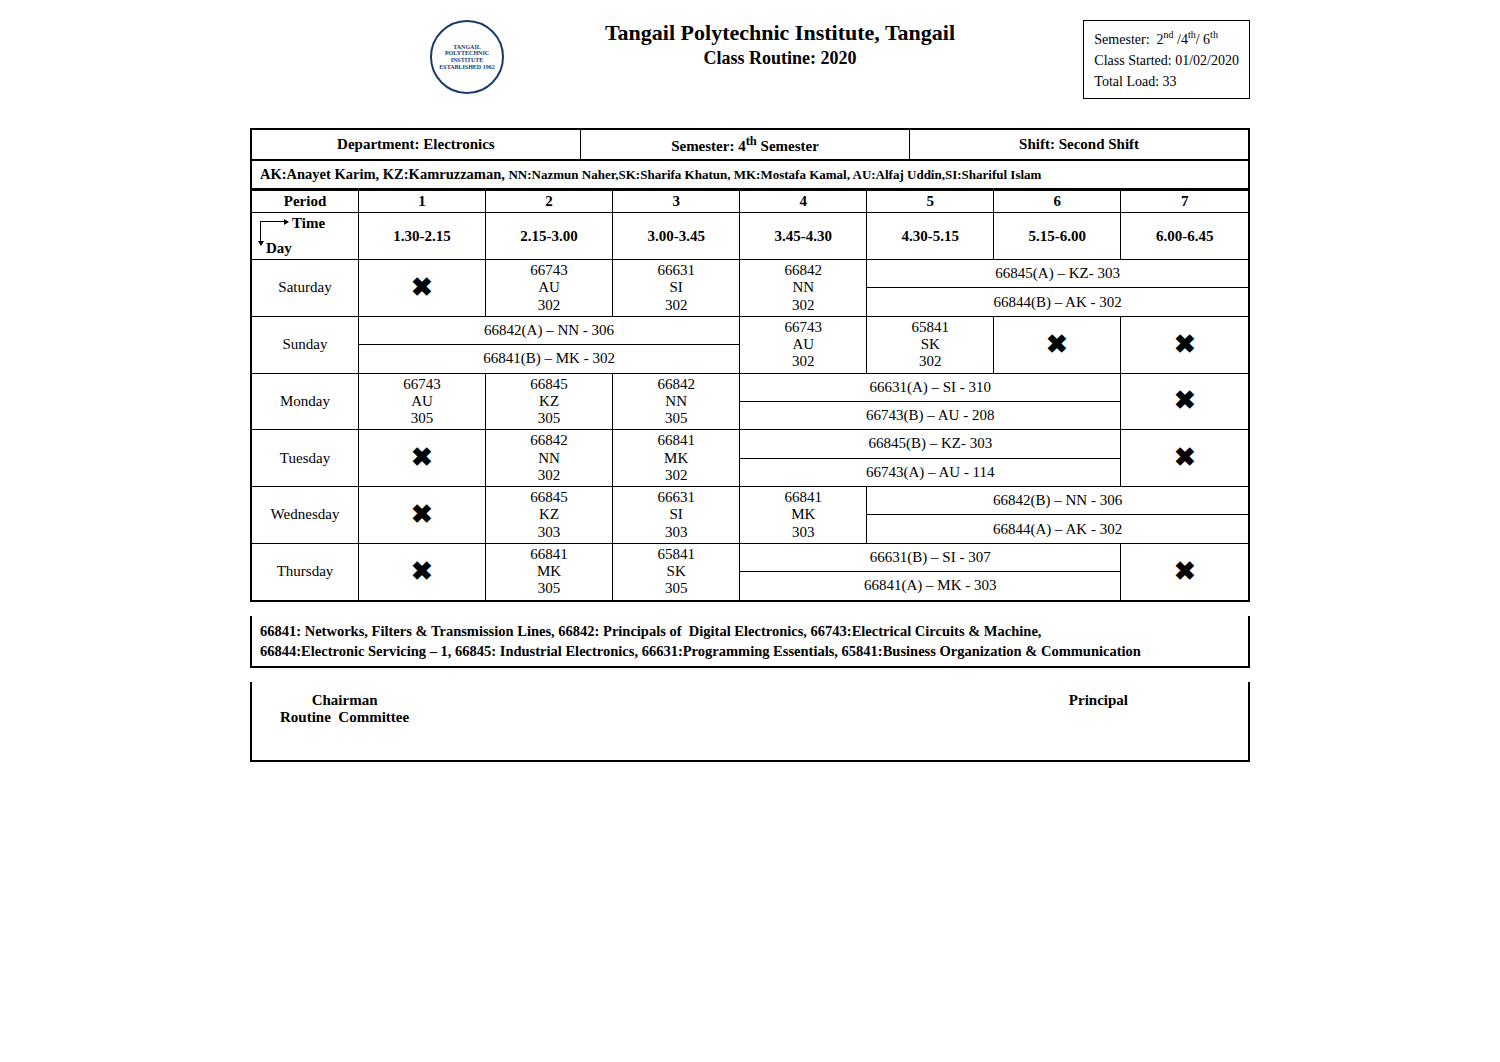TANGAIL POLYTECHNIC INSTITUTE
ESTABLISHED 1962
Tangail Polytechnic Institute, Tangail
Class Routine: 2020
Semester: 2nd /4th/ 6th
Class Started: 01/02/2020
Total Load: 33
| Department: Electronics | Semester: 4 th Semester | Shift: Second Shift |
AK:Anayet Karim, KZ:Kamruzzaman, NN:Nazmun Naher,SK:Sharifa Khatun, MK:Mostafa Kamal, AU:Alfaj Uddin,SI:Shariful Islam
| Period | 1 | 2 | 3 | 4 | 5 | 6 | 7 |
| --- | --- | --- | --- | --- | --- | --- | --- |
| Time Day | 1.30-2.15 | 2.15-3.00 | 3.00-3.45 | 3.45-4.30 | 4.30-5.15 | 5.15-6.00 | 6.00-6.45 |
| Saturday | ✖ | 66743 AU 302 | 66631 SI 302 | 66842 NN 302 | 66845(A) – KZ- 303 |
| 66844(B) – AK - 302 |
| Sunday | 66842(A) – NN - 306 | 66743 AU 302 | 65841 SK 302 | ✖ | ✖ |
| 66841(B) – MK - 302 |
| Monday | 66743 AU 305 | 66845 KZ 305 | 66842 NN 305 | 66631(A) – SI - 310 | ✖ |
| 66743(B) – AU - 208 |
| Tuesday | ✖ | 66842 NN 302 | 66841 MK 302 | 66845(B) – KZ- 303 | ✖ |
| 66743(A) – AU - 114 |
| Wednesday | ✖ | 66845 KZ 303 | 66631 SI 303 | 66841 MK 303 | 66842(B) – NN - 306 |
| 66844(A) – AK - 302 |
| Thursday | ✖ | 66841 MK 305 | 65841 SK 305 | 66631(B) – SI - 307 | ✖ |
| 66841(A) – MK - 303 |
66841: Networks, Filters & Transmission Lines, 66842: Principals of Digital Electronics, 66743:Electrical Circuits & Machine,
66844:Electronic Servicing – 1, 66845: Industrial Electronics, 66631:Programming Essentials, 65841:Business Organization & Communication
Chairman
Routine Committee
Principal